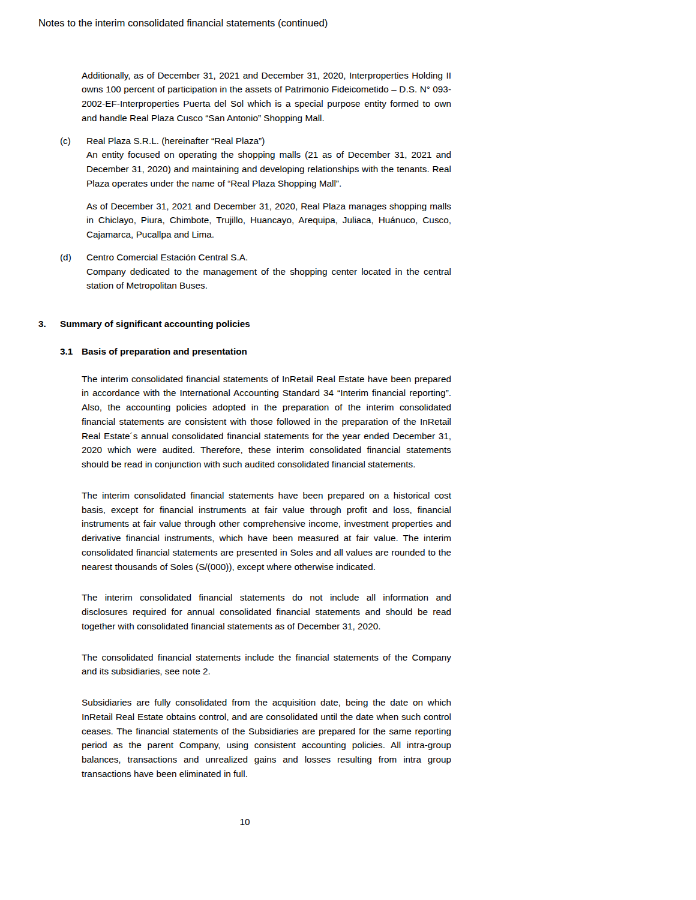Notes to the interim consolidated financial statements (continued)
Additionally, as of December 31, 2021 and December 31, 2020, Interproperties Holding II owns 100 percent of participation in the assets of Patrimonio Fideicometido – D.S. N° 093-2002-EF-Interproperties Puerta del Sol which is a special purpose entity formed to own and handle Real Plaza Cusco “San Antonio” Shopping Mall.
(c)
Real Plaza S.R.L. (hereinafter “Real Plaza”)
An entity focused on operating the shopping malls (21 as of December 31, 2021 and December 31, 2020) and maintaining and developing relationships with the tenants. Real Plaza operates under the name of “Real Plaza Shopping Mall”.
As of December 31, 2021 and December 31, 2020, Real Plaza manages shopping malls in Chiclayo, Piura, Chimbote, Trujillo, Huancayo, Arequipa, Juliaca, Huánuco, Cusco, Cajamarca, Pucallpa and Lima.
(d)
Centro Comercial Estación Central S.A.
Company dedicated to the management of the shopping center located in the central station of Metropolitan Buses.
3.
Summary of significant accounting policies
3.1
Basis of preparation and presentation
The interim consolidated financial statements of InRetail Real Estate have been prepared in accordance with the International Accounting Standard 34 “Interim financial reporting”. Also, the accounting policies adopted in the preparation of the interim consolidated financial statements are consistent with those followed in the preparation of the InRetail Real Estate´s annual consolidated financial statements for the year ended December 31, 2020 which were audited. Therefore, these interim consolidated financial statements should be read in conjunction with such audited consolidated financial statements.
The interim consolidated financial statements have been prepared on a historical cost basis, except for financial instruments at fair value through profit and loss, financial instruments at fair value through other comprehensive income, investment properties and derivative financial instruments, which have been measured at fair value. The interim consolidated financial statements are presented in Soles and all values are rounded to the nearest thousands of Soles (S/(000)), except where otherwise indicated.
The interim consolidated financial statements do not include all information and disclosures required for annual consolidated financial statements and should be read together with consolidated financial statements as of December 31, 2020.
The consolidated financial statements include the financial statements of the Company and its subsidiaries, see note 2.
Subsidiaries are fully consolidated from the acquisition date, being the date on which InRetail Real Estate obtains control, and are consolidated until the date when such control ceases. The financial statements of the Subsidiaries are prepared for the same reporting period as the parent Company, using consistent accounting policies. All intra-group balances, transactions and unrealized gains and losses resulting from intra group transactions have been eliminated in full.
10